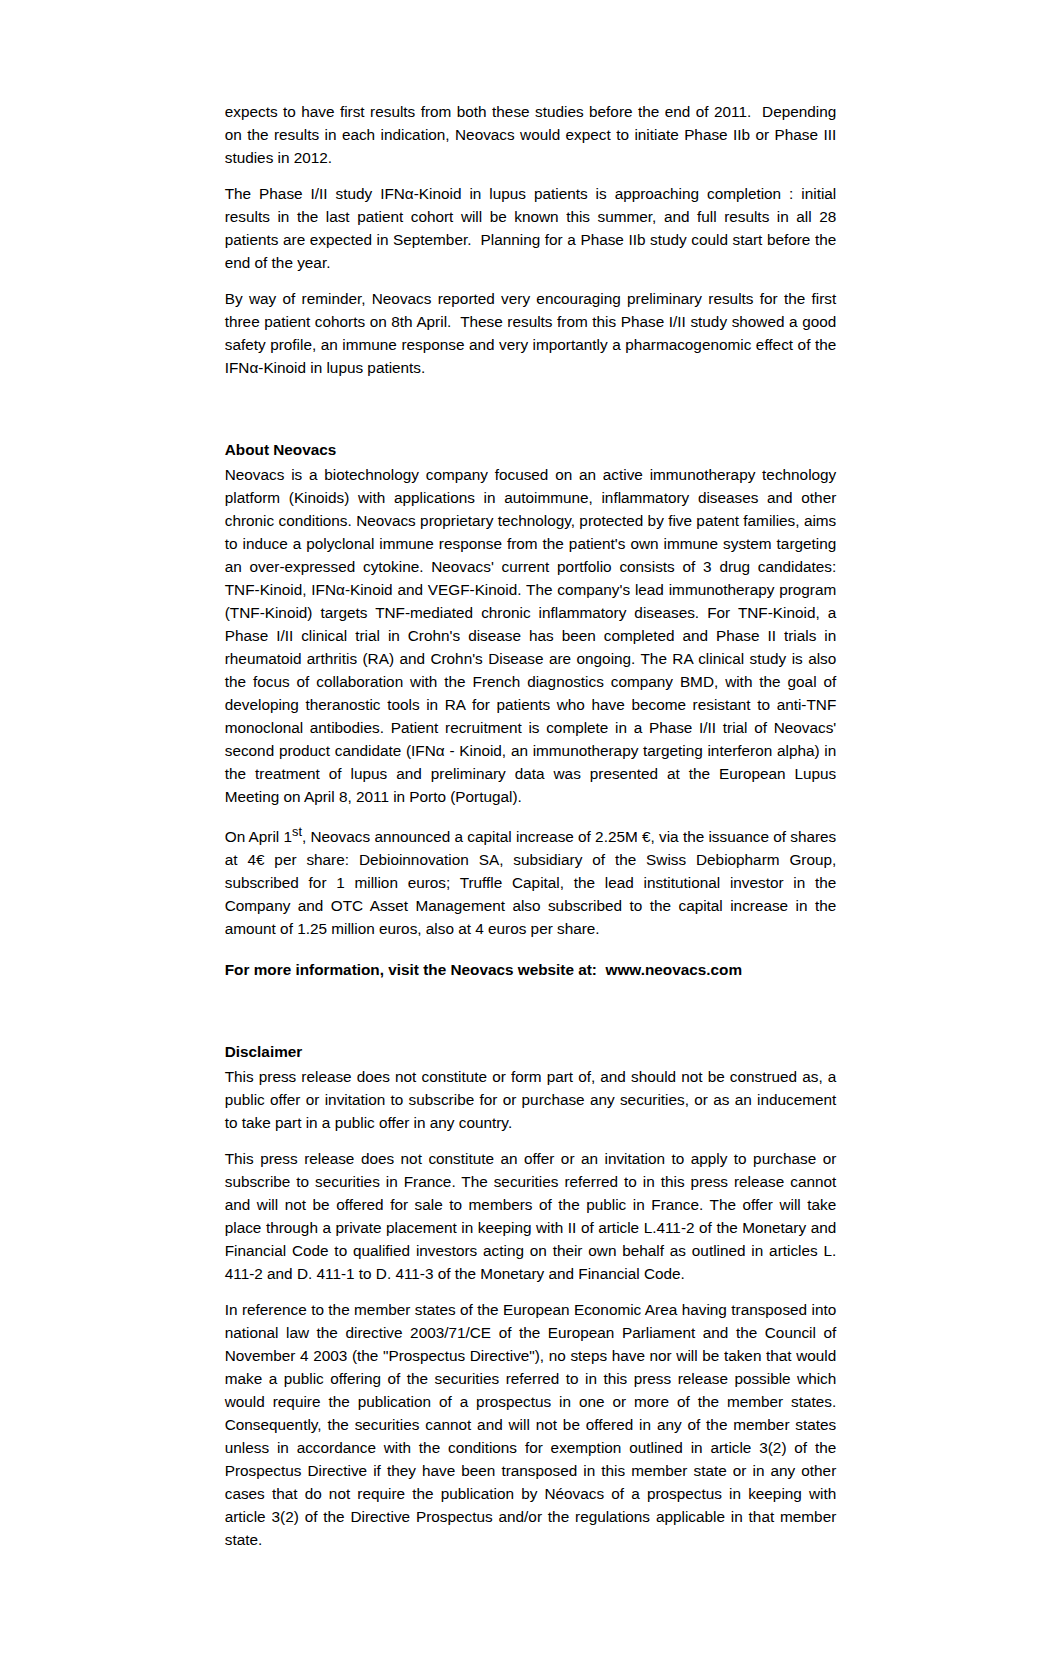expects to have first results from both these studies before the end of 2011. Depending on the results in each indication, Neovacs would expect to initiate Phase IIb or Phase III studies in 2012.
The Phase I/II study IFNα-Kinoid in lupus patients is approaching completion : initial results in the last patient cohort will be known this summer, and full results in all 28 patients are expected in September. Planning for a Phase IIb study could start before the end of the year.
By way of reminder, Neovacs reported very encouraging preliminary results for the first three patient cohorts on 8th April. These results from this Phase I/II study showed a good safety profile, an immune response and very importantly a pharmacogenomic effect of the IFNα-Kinoid in lupus patients.
About Neovacs
Neovacs is a biotechnology company focused on an active immunotherapy technology platform (Kinoids) with applications in autoimmune, inflammatory diseases and other chronic conditions. Neovacs proprietary technology, protected by five patent families, aims to induce a polyclonal immune response from the patient's own immune system targeting an over-expressed cytokine. Neovacs' current portfolio consists of 3 drug candidates: TNF-Kinoid, IFNα-Kinoid and VEGF-Kinoid. The company's lead immunotherapy program (TNF-Kinoid) targets TNF-mediated chronic inflammatory diseases. For TNF-Kinoid, a Phase I/II clinical trial in Crohn's disease has been completed and Phase II trials in rheumatoid arthritis (RA) and Crohn's Disease are ongoing. The RA clinical study is also the focus of collaboration with the French diagnostics company BMD, with the goal of developing theranostic tools in RA for patients who have become resistant to anti-TNF monoclonal antibodies. Patient recruitment is complete in a Phase I/II trial of Neovacs' second product candidate (IFNα - Kinoid, an immunotherapy targeting interferon alpha) in the treatment of lupus and preliminary data was presented at the European Lupus Meeting on April 8, 2011 in Porto (Portugal).
On April 1st, Neovacs announced a capital increase of 2.25M €, via the issuance of shares at 4€ per share: Debioinnovation SA, subsidiary of the Swiss Debiopharm Group, subscribed for 1 million euros; Truffle Capital, the lead institutional investor in the Company and OTC Asset Management also subscribed to the capital increase in the amount of 1.25 million euros, also at 4 euros per share.
For more information, visit the Neovacs website at: www.neovacs.com
Disclaimer
This press release does not constitute or form part of, and should not be construed as, a public offer or invitation to subscribe for or purchase any securities, or as an inducement to take part in a public offer in any country.
This press release does not constitute an offer or an invitation to apply to purchase or subscribe to securities in France. The securities referred to in this press release cannot and will not be offered for sale to members of the public in France. The offer will take place through a private placement in keeping with II of article L.411-2 of the Monetary and Financial Code to qualified investors acting on their own behalf as outlined in articles L. 411-2 and D. 411-1 to D. 411-3 of the Monetary and Financial Code.
In reference to the member states of the European Economic Area having transposed into national law the directive 2003/71/CE of the European Parliament and the Council of November 4 2003 (the "Prospectus Directive"), no steps have nor will be taken that would make a public offering of the securities referred to in this press release possible which would require the publication of a prospectus in one or more of the member states. Consequently, the securities cannot and will not be offered in any of the member states unless in accordance with the conditions for exemption outlined in article 3(2) of the Prospectus Directive if they have been transposed in this member state or in any other cases that do not require the publication by Néovacs of a prospectus in keeping with article 3(2) of the Directive Prospectus and/or the regulations applicable in that member state.